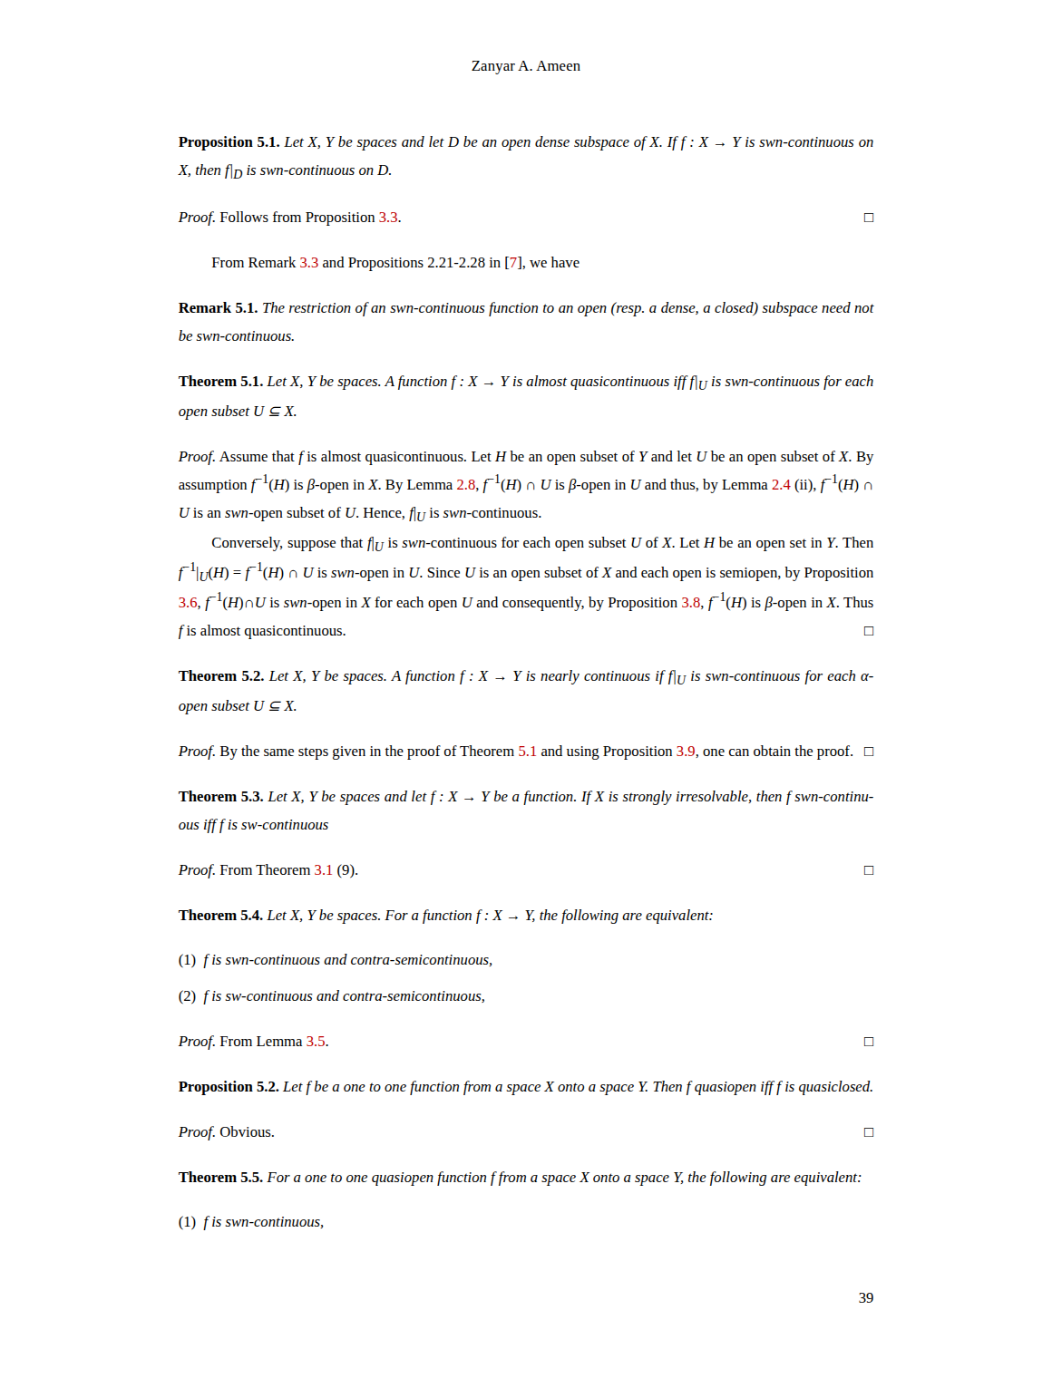Zanyar A. Ameen
Proposition 5.1. Let X, Y be spaces and let D be an open dense subspace of X. If f : X → Y is swn-continuous on X, then f|D is swn-continuous on D.
Proof. Follows from Proposition 3.3.
From Remark 3.3 and Propositions 2.21-2.28 in [7], we have
Remark 5.1. The restriction of an swn-continuous function to an open (resp. a dense, a closed) subspace need not be swn-continuous.
Theorem 5.1. Let X, Y be spaces. A function f : X → Y is almost quasicontinuous iff f|U is swn-continuous for each open subset U ⊆ X.
Proof. Assume that f is almost quasicontinuous. Let H be an open subset of Y and let U be an open subset of X. By assumption f−1(H) is β-open in X. By Lemma 2.8, f−1(H) ∩ U is β-open in U and thus, by Lemma 2.4 (ii), f−1(H) ∩ U is an swn-open subset of U. Hence, f|U is swn-continuous.
Conversely, suppose that f|U is swn-continuous for each open subset U of X. Let H be an open set in Y. Then f−1|U(H) = f−1(H) ∩ U is swn-open in U. Since U is an open subset of X and each open is semiopen, by Proposition 3.6, f−1(H)∩U is swn-open in X for each open U and consequently, by Proposition 3.8, f−1(H) is β-open in X. Thus f is almost quasicontinuous.
Theorem 5.2. Let X, Y be spaces. A function f : X → Y is nearly continuous if f|U is swn-continuous for each α-open subset U ⊆ X.
Proof. By the same steps given in the proof of Theorem 5.1 and using Proposition 3.9, one can obtain the proof.
Theorem 5.3. Let X, Y be spaces and let f : X → Y be a function. If X is strongly irresolvable, then f swn-continuous iff f is sw-continuous
Proof. From Theorem 3.1 (9).
Theorem 5.4. Let X, Y be spaces. For a function f : X → Y, the following are equivalent:
(1) f is swn-continuous and contra-semicontinuous,
(2) f is sw-continuous and contra-semicontinuous,
Proof. From Lemma 3.5.
Proposition 5.2. Let f be a one to one function from a space X onto a space Y. Then f quasiopen iff f is quasiclosed.
Proof. Obvious.
Theorem 5.5. For a one to one quasiopen function f from a space X onto a space Y, the following are equivalent:
(1) f is swn-continuous,
39